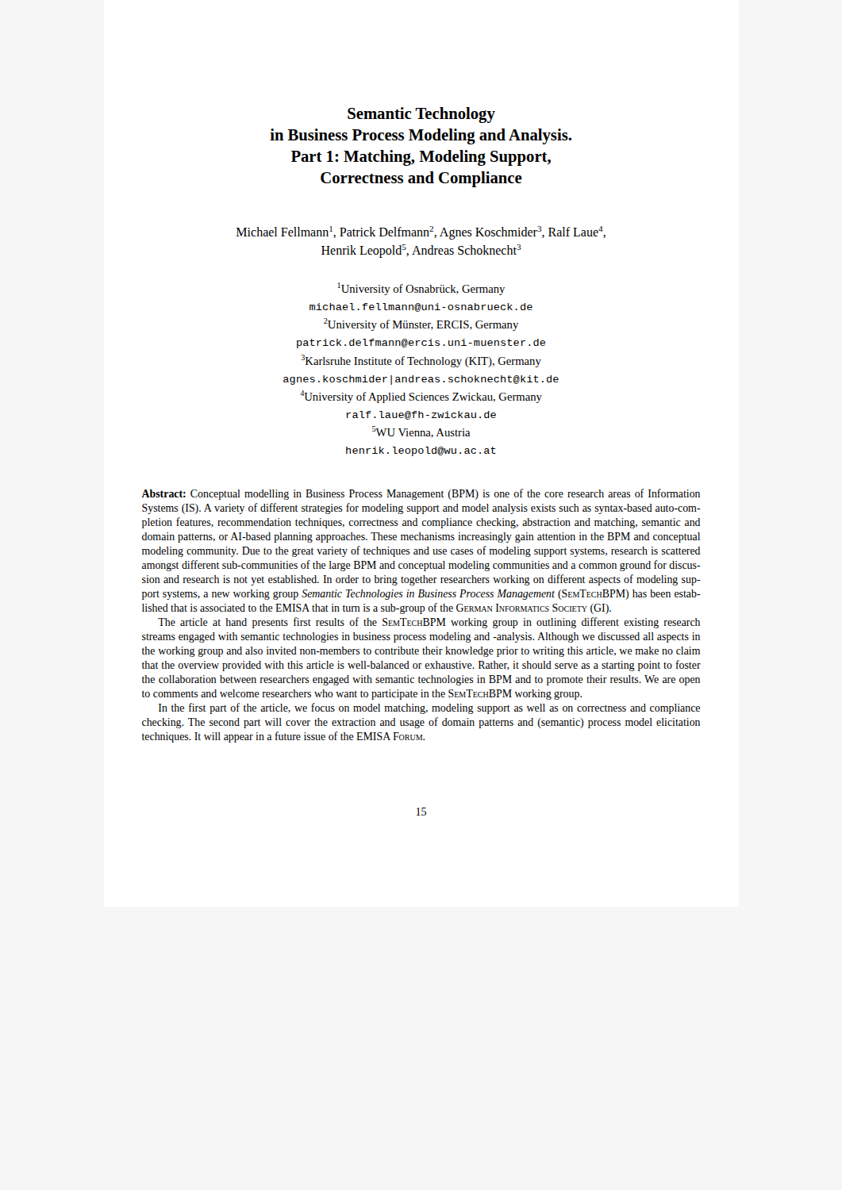Semantic Technology
in Business Process Modeling and Analysis.
Part 1: Matching, Modeling Support,
Correctness and Compliance
Michael Fellmann1, Patrick Delfmann2, Agnes Koschmider3, Ralf Laue4,
Henrik Leopold5, Andreas Schoknecht3
1University of Osnabrück, Germany
michael.fellmann@uni-osnabrueck.de
2University of Münster, ERCIS, Germany
patrick.delfmann@ercis.uni-muenster.de
3Karlsruhe Institute of Technology (KIT), Germany
agnes.koschmider|andreas.schoknecht@kit.de
4University of Applied Sciences Zwickau, Germany
ralf.laue@fh-zwickau.de
5WU Vienna, Austria
henrik.leopold@wu.ac.at
Abstract: Conceptual modelling in Business Process Management (BPM) is one of the core research areas of Information Systems (IS). A variety of different strategies for modeling support and model analysis exists such as syntax-based auto-completion features, recommendation techniques, correctness and compliance checking, abstraction and matching, semantic and domain patterns, or AI-based planning approaches. These mechanisms increasingly gain attention in the BPM and conceptual modeling community. Due to the great variety of techniques and use cases of modeling support systems, research is scattered amongst different sub-communities of the large BPM and conceptual modeling communities and a common ground for discussion and research is not yet established. In order to bring together researchers working on different aspects of modeling support systems, a new working group Semantic Technologies in Business Process Management (SemTechBPM) has been established that is associated to the EMISA that in turn is a sub-group of the German Informatics Society (GI).
The article at hand presents first results of the SemTechBPM working group in outlining different existing research streams engaged with semantic technologies in business process modeling and -analysis. Although we discussed all aspects in the working group and also invited non-members to contribute their knowledge prior to writing this article, we make no claim that the overview provided with this article is well-balanced or exhaustive. Rather, it should serve as a starting point to foster the collaboration between researchers engaged with semantic technologies in BPM and to promote their results. We are open to comments and welcome researchers who want to participate in the SemTechBPM working group.
In the first part of the article, we focus on model matching, modeling support as well as on correctness and compliance checking. The second part will cover the extraction and usage of domain patterns and (semantic) process model elicitation techniques. It will appear in a future issue of the EMISA Forum.
15